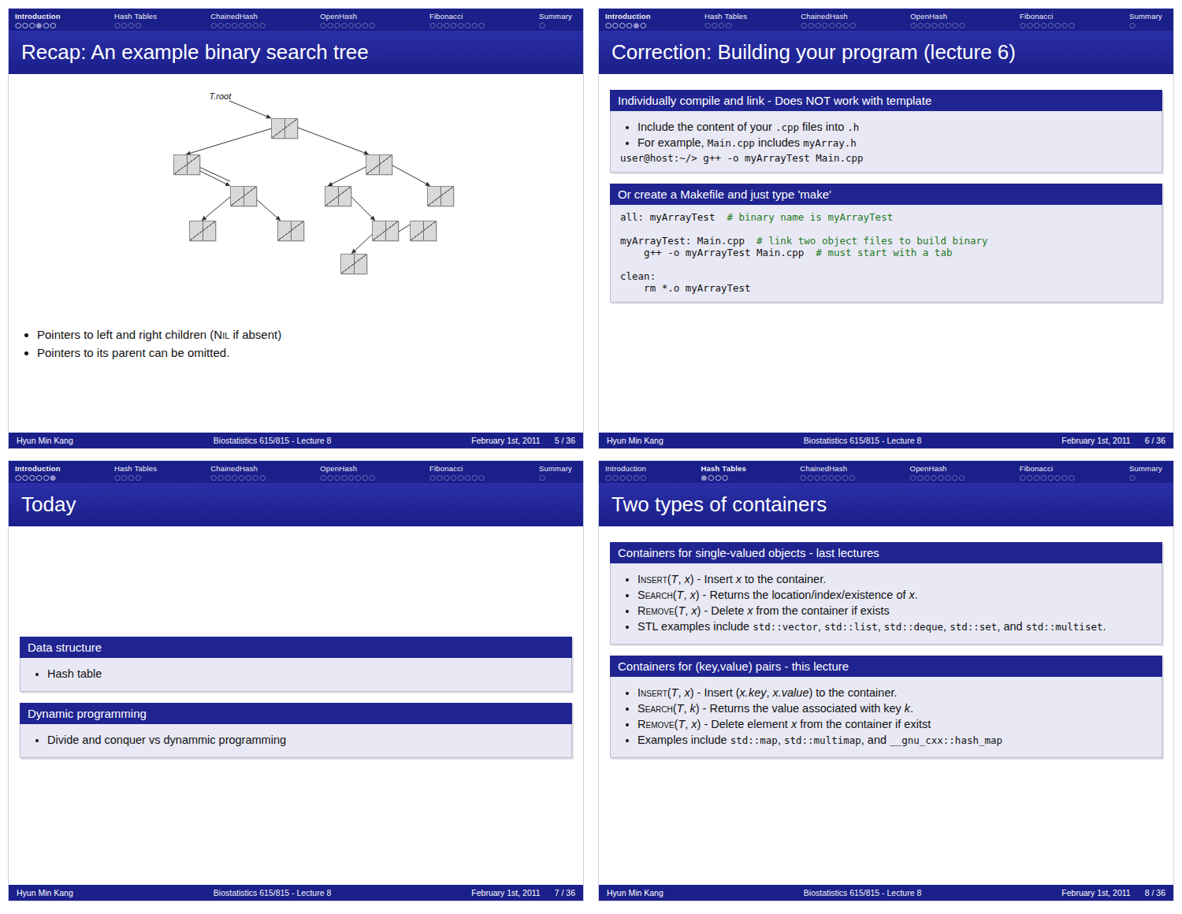Introduction○○○●○○
Hash Tables○○○○
ChainedHash○○○○○○○○
OpenHash○○○○○○○○
Fibonacci○○○○○○○○
Summary○
Recap: An example binary search tree
T.root
Pointers to left and right children (Nil if absent)
Pointers to its parent can be omitted.
Hyun Min Kang
Biostatistics 615/815 - Lecture 8
February 1st, 20115 / 36
Introduction○○○○●○
Hash Tables○○○○
ChainedHash○○○○○○○○
OpenHash○○○○○○○○
Fibonacci○○○○○○○○
Summary○
Correction: Building your program (lecture 6)
Individually compile and link - Does NOT work with template
Include the content of your .cpp files into .h
For example, Main.cpp includes myArray.h
user@host:~/> g++ -o myArrayTest Main.cpp
Or create a Makefile and just type 'make'
all: myArrayTest # binary name is myArrayTest
myArrayTest: Main.cpp # link two object files to build binary
g++ -o myArrayTest Main.cpp # must start with a tab
clean:
rm *.o myArrayTest
Hyun Min Kang
Biostatistics 615/815 - Lecture 8
February 1st, 20116 / 36
Introduction○○○○○●
Hash Tables○○○○
ChainedHash○○○○○○○○
OpenHash○○○○○○○○
Fibonacci○○○○○○○○
Summary○
Today
Data structure
Hash table
Dynamic programming
Divide and conquer vs dynammic programming
Hyun Min Kang
Biostatistics 615/815 - Lecture 8
February 1st, 20117 / 36
Introduction○○○○○○
Hash Tables●○○○
ChainedHash○○○○○○○○
OpenHash○○○○○○○○
Fibonacci○○○○○○○○
Summary○
Two types of containers
Containers for single-valued objects - last lectures
Insert(T, x) - Insert x to the container.
Search(T, x) - Returns the location/index/existence of x.
Remove(T, x) - Delete x from the container if exists
STL examples include std::vector, std::list, std::deque, std::set, and std::multiset.
Containers for (key,value) pairs - this lecture
Insert(T, x) - Insert (x.key, x.value) to the container.
Search(T, k) - Returns the value associated with key k.
Remove(T, x) - Delete element x from the container if exitst
Examples include std::map, std::multimap, and __gnu_cxx::hash_map
Hyun Min Kang
Biostatistics 615/815 - Lecture 8
February 1st, 20118 / 36